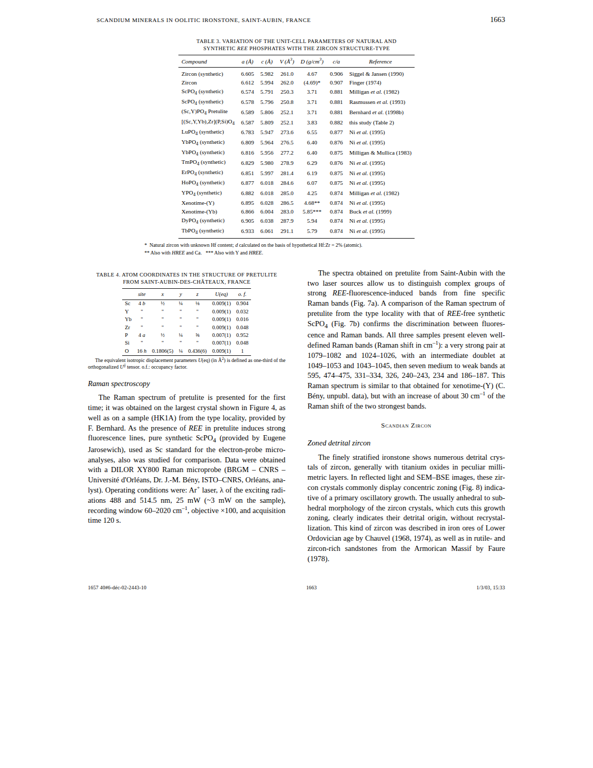Scandium minerals in oolitic ironstone, Saint-Aubin, France 1663
Table 3. Variation of the unit-cell parameters of natural and
synthetic REE phosphates with the zircon structure-type
| Compound | a (Å) | c (Å) | V (Å 3 ) | D (g/cm 3 ) | c/a | Reference |
| --- | --- | --- | --- | --- | --- | --- |
| Zircon (synthetic) | 6.605 | 5.982 | 261.0 | 4.67 | 0.906 | Siggel & Jansen (1990) |
| Zircon | 6.612 | 5.994 | 262.0 | (4.69)* | 0.907 | Finger (1974) |
| ScPO 4 (synthetic) | 6.574 | 5.791 | 250.3 | 3.71 | 0.881 | Milligan et al. (1982) |
| ScPO 4 (synthetic) | 6.578 | 5.796 | 250.8 | 3.71 | 0.881 | Rasmussen et al. (1993) |
| (Sc,Y)PO 4 Pretulite | 6.589 | 5.806 | 252.1 | 3.71 | 0.881 | Bernhard et al. (1998b) |
| [(Sc,Y,Yb),Zr](P,Si)O 4 | 6.587 | 5.809 | 252.1 | 3.83 | 0.882 | this study (Table 2) |
| LuPO 4 (synthetic) | 6.783 | 5.947 | 273.6 | 6.55 | 0.877 | Ni et al. (1995) |
| YbPO 4 (synthetic) | 6.809 | 5.964 | 276.5 | 6.40 | 0.876 | Ni et al. (1995) |
| YbPO 4 (synthetic) | 6.816 | 5.956 | 277.2 | 6.40 | 0.875 | Milligan & Mullica (1983) |
| TmPO 4 (synthetic) | 6.829 | 5.980 | 278.9 | 6.29 | 0.876 | Ni et al. (1995) |
| ErPO 4 (synthetic) | 6.851 | 5.997 | 281.4 | 6.19 | 0.875 | Ni et al. (1995) |
| HoPO 4 (synthetic) | 6.877 | 6.018 | 284.6 | 6.07 | 0.875 | Ni et al. (1995) |
| YPO 4 (synthetic) | 6.882 | 6.018 | 285.0 | 4.25 | 0.874 | Milligan et al. (1982) |
| Xenotime-(Y) | 6.895 | 6.028 | 286.5 | 4.68** | 0.874 | Ni et al. (1995) |
| Xenotime-(Yb) | 6.866 | 6.004 | 283.0 | 5.85*** | 0.874 | Buck et al. (1999) |
| DyPO 4 (synthetic) | 6.905 | 6.038 | 287.9 | 5.94 | 0.874 | Ni et al. (1995) |
| TbPO 4 (synthetic) | 6.933 | 6.061 | 291.1 | 5.79 | 0.874 | Ni et al. (1995) |
* Natural zircon with unknown Hf content; d calculated on the basis of hypothetical Hf:Zr = 2% (atomic).
** Also with HREE and Ca. *** Also with Y and HREE.
Table 4. Atom coordinates in the structure of pretulite
from Saint-Aubin-des-Châteaux, France
| | site | x | y | z | U (eq) | o. f. |
| --- | --- | --- | --- | --- | --- | --- |
| Sc | 4 b | ½ | ¼ | ⅛ | 0.009(1) | 0.904 |
| Y | " | " | " | " | 0.009(1) | 0.032 |
| Yb | " | " | " | " | 0.009(1) | 0.016 |
| Zr | " | " | " | " | 0.009(1) | 0.048 |
| P | 4 a | ½ | ¼ | ⅝ | 0.007(1) | 0.952 |
| Si | " | " | " | " | 0.007(1) | 0.048 |
| O | 16 h | 0.1806(5) | ¼ | 0.436(6) | 0.009(1) | 1 |
The equivalent isotropic displacement parameters U(eq) (in Å2) is defined as one-third of the orthogonalized Uij tensor. o.f.: occupancy factor.
Raman spectroscopy
The Raman spectrum of pretulite is presented for the first time; it was obtained on the largest crystal shown in Figure 4, as well as on a sample (HK1A) from the type locality, provided by F. Bernhard. As the presence of REE in pretulite induces strong fluorescence lines, pure synthetic ScPO4 (provided by Eugene Jarosewich), used as Sc standard for the electron-probe micro-analyses, also was studied for comparison. Data were obtained with a DILOR XY800 Raman microprobe (BRGM – CNRS – Université d'Orléans, Dr. J.-M. Bény, ISTO–CNRS, Orléans, analyst). Operating conditions were: Ar+ laser, λ of the exciting radiations 488 and 514.5 nm, 25 mW (~3 mW on the sample), recording window 60–2020 cm–1, objective ×100, and acquisition time 120 s.
The spectra obtained on pretulite from Saint-Aubin with the two laser sources allow us to distinguish complex groups of strong REE-fluorescence-induced bands from fine specific Raman bands (Fig. 7a). A comparison of the Raman spectrum of pretulite from the type locality with that of REE-free synthetic ScPO4 (Fig. 7b) confirms the discrimination between fluorescence and Raman bands. All three samples present eleven well-defined Raman bands (Raman shift in cm–1): a very strong pair at 1079–1082 and 1024–1026, with an intermediate doublet at 1049–1053 and 1043–1045, then seven medium to weak bands at 595, 474–475, 331–334, 326, 240–243, 234 and 186–187. This Raman spectrum is similar to that obtained for xenotime-(Y) (C. Bény, unpubl. data), but with an increase of about 30 cm–1 of the Raman shift of the two strongest bands.
Scandian Zircon
Zoned detrital zircon
The finely stratified ironstone shows numerous detrital crystals of zircon, generally with titanium oxides in peculiar millimetric layers. In reflected light and SEM–BSE images, these zircon crystals commonly display concentric zoning (Fig. 8) indicative of a primary oscillatory growth. The usually anhedral to subhedral morphology of the zircon crystals, which cuts this growth zoning, clearly indicates their detrital origin, without recrystallization. This kind of zircon was described in iron ores of Lower Ordovician age by Chauvel (1968, 1974), as well as in rutile- and zircon-rich sandstones from the Armorican Massif by Faure (1978).
1657 40#6-déc-02-2443-10 1663 1/3/03, 15:33